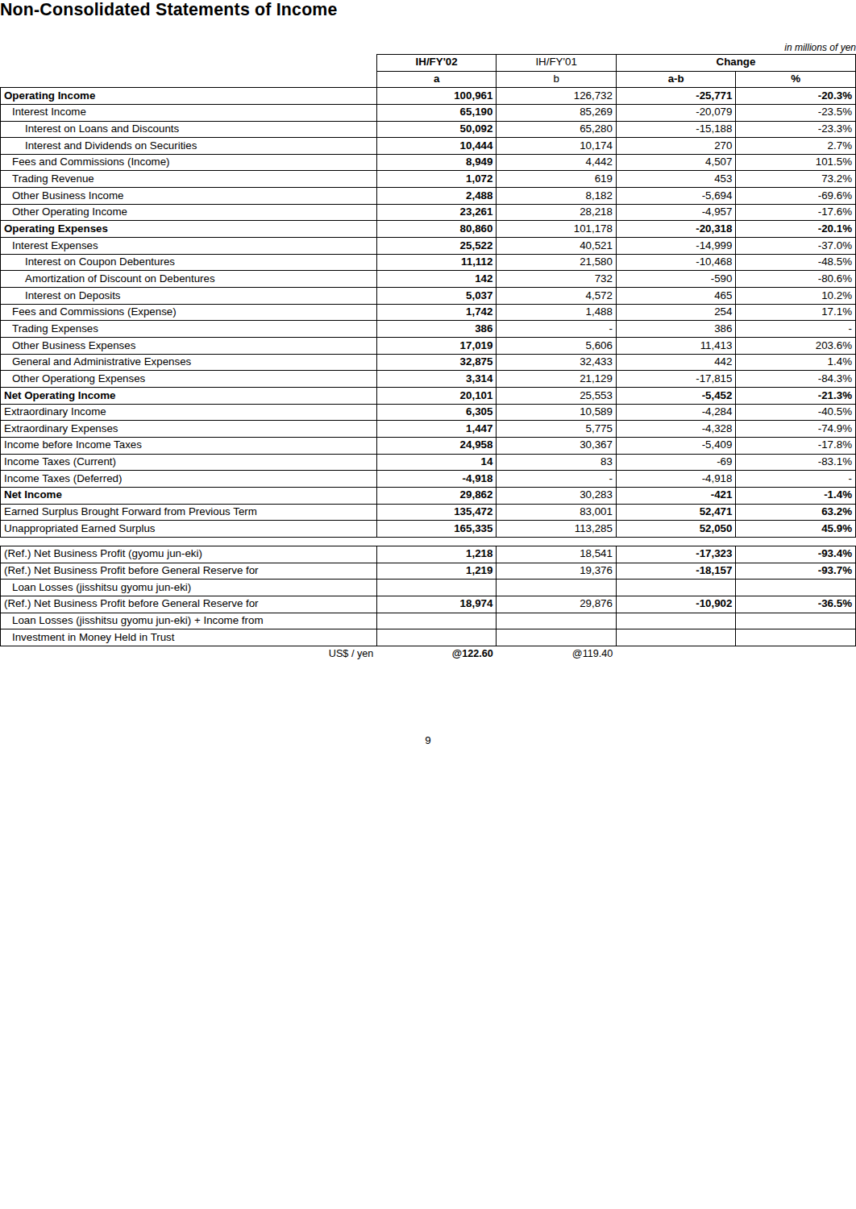Non-Consolidated Statements of Income
in millions of yen
| | IH/FY'02 | IH/FY'01 | Change |
| --- | --- | --- | --- |
| | a | b | a-b | % |
| Operating Income | 100,961 | 126,732 | -25,771 | -20.3% |
| Interest Income | 65,190 | 85,269 | -20,079 | -23.5% |
| Interest on Loans and Discounts | 50,092 | 65,280 | -15,188 | -23.3% |
| Interest and Dividends on Securities | 10,444 | 10,174 | 270 | 2.7% |
| Fees and Commissions (Income) | 8,949 | 4,442 | 4,507 | 101.5% |
| Trading Revenue | 1,072 | 619 | 453 | 73.2% |
| Other Business Income | 2,488 | 8,182 | -5,694 | -69.6% |
| Other Operating Income | 23,261 | 28,218 | -4,957 | -17.6% |
| Operating Expenses | 80,860 | 101,178 | -20,318 | -20.1% |
| Interest Expenses | 25,522 | 40,521 | -14,999 | -37.0% |
| Interest on Coupon Debentures | 11,112 | 21,580 | -10,468 | -48.5% |
| Amortization of Discount on Debentures | 142 | 732 | -590 | -80.6% |
| Interest on Deposits | 5,037 | 4,572 | 465 | 10.2% |
| Fees and Commissions (Expense) | 1,742 | 1,488 | 254 | 17.1% |
| Trading Expenses | 386 | - | 386 | - |
| Other Business Expenses | 17,019 | 5,606 | 11,413 | 203.6% |
| General and Administrative Expenses | 32,875 | 32,433 | 442 | 1.4% |
| Other Operationg Expenses | 3,314 | 21,129 | -17,815 | -84.3% |
| Net Operating Income | 20,101 | 25,553 | -5,452 | -21.3% |
| Extraordinary Income | 6,305 | 10,589 | -4,284 | -40.5% |
| Extraordinary Expenses | 1,447 | 5,775 | -4,328 | -74.9% |
| Income before Income Taxes | 24,958 | 30,367 | -5,409 | -17.8% |
| Income Taxes (Current) | 14 | 83 | -69 | -83.1% |
| Income Taxes (Deferred) | -4,918 | - | -4,918 | - |
| Net Income | 29,862 | 30,283 | -421 | -1.4% |
| Earned Surplus Brought Forward from Previous Term | 135,472 | 83,001 | 52,471 | 63.2% |
| Unappropriated Earned Surplus | 165,335 | 113,285 | 52,050 | 45.9% |
| (Ref.) Net Business Profit (gyomu jun-eki) | 1,218 | 18,541 | -17,323 | -93.4% |
| (Ref.) Net Business Profit before General Reserve for | 1,219 | 19,376 | -18,157 | -93.7% |
| Loan Losses (jisshitsu gyomu jun-eki) | | | | |
| (Ref.) Net Business Profit before General Reserve for | 18,974 | 29,876 | -10,902 | -36.5% |
| Loan Losses (jisshitsu gyomu jun-eki) + Income from | | | | |
| Investment in Money Held in Trust | | | | |
| US$ / yen | @122.60 | @119.40 | | |
9